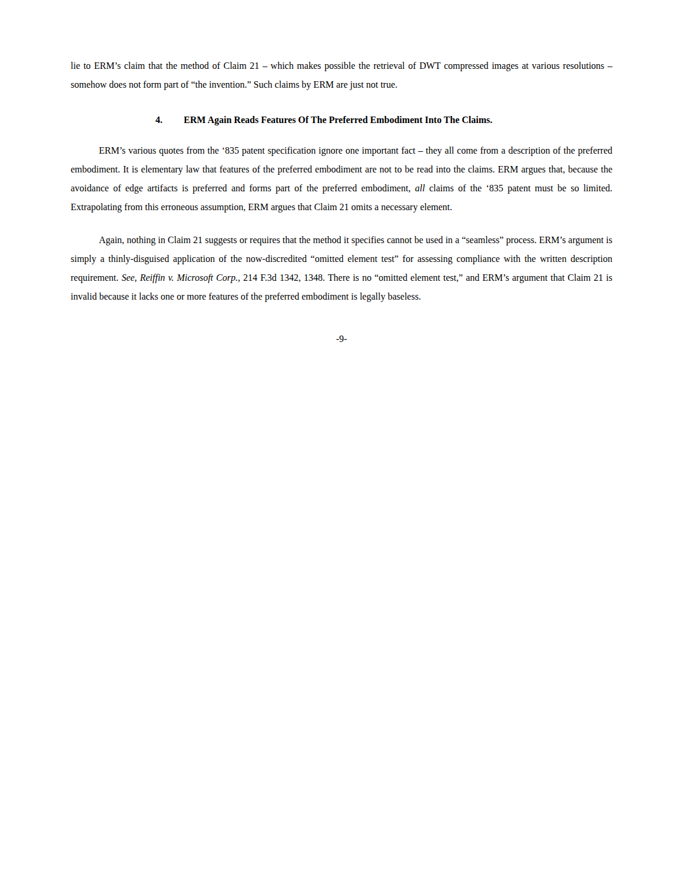lie to ERM’s claim that the method of Claim 21 – which makes possible the retrieval of DWT compressed images at various resolutions – somehow does not form part of “the invention.” Such claims by ERM are just not true.
4. ERM Again Reads Features Of The Preferred Embodiment Into The Claims.
ERM’s various quotes from the ‘835 patent specification ignore one important fact – they all come from a description of the preferred embodiment. It is elementary law that features of the preferred embodiment are not to be read into the claims. ERM argues that, because the avoidance of edge artifacts is preferred and forms part of the preferred embodiment, all claims of the ‘835 patent must be so limited. Extrapolating from this erroneous assumption, ERM argues that Claim 21 omits a necessary element.
Again, nothing in Claim 21 suggests or requires that the method it specifies cannot be used in a “seamless” process. ERM’s argument is simply a thinly-disguised application of the now-discredited “omitted element test” for assessing compliance with the written description requirement. See, Reiffin v. Microsoft Corp., 214 F.3d 1342, 1348. There is no “omitted element test,” and ERM’s argument that Claim 21 is invalid because it lacks one or more features of the preferred embodiment is legally baseless.
-9-